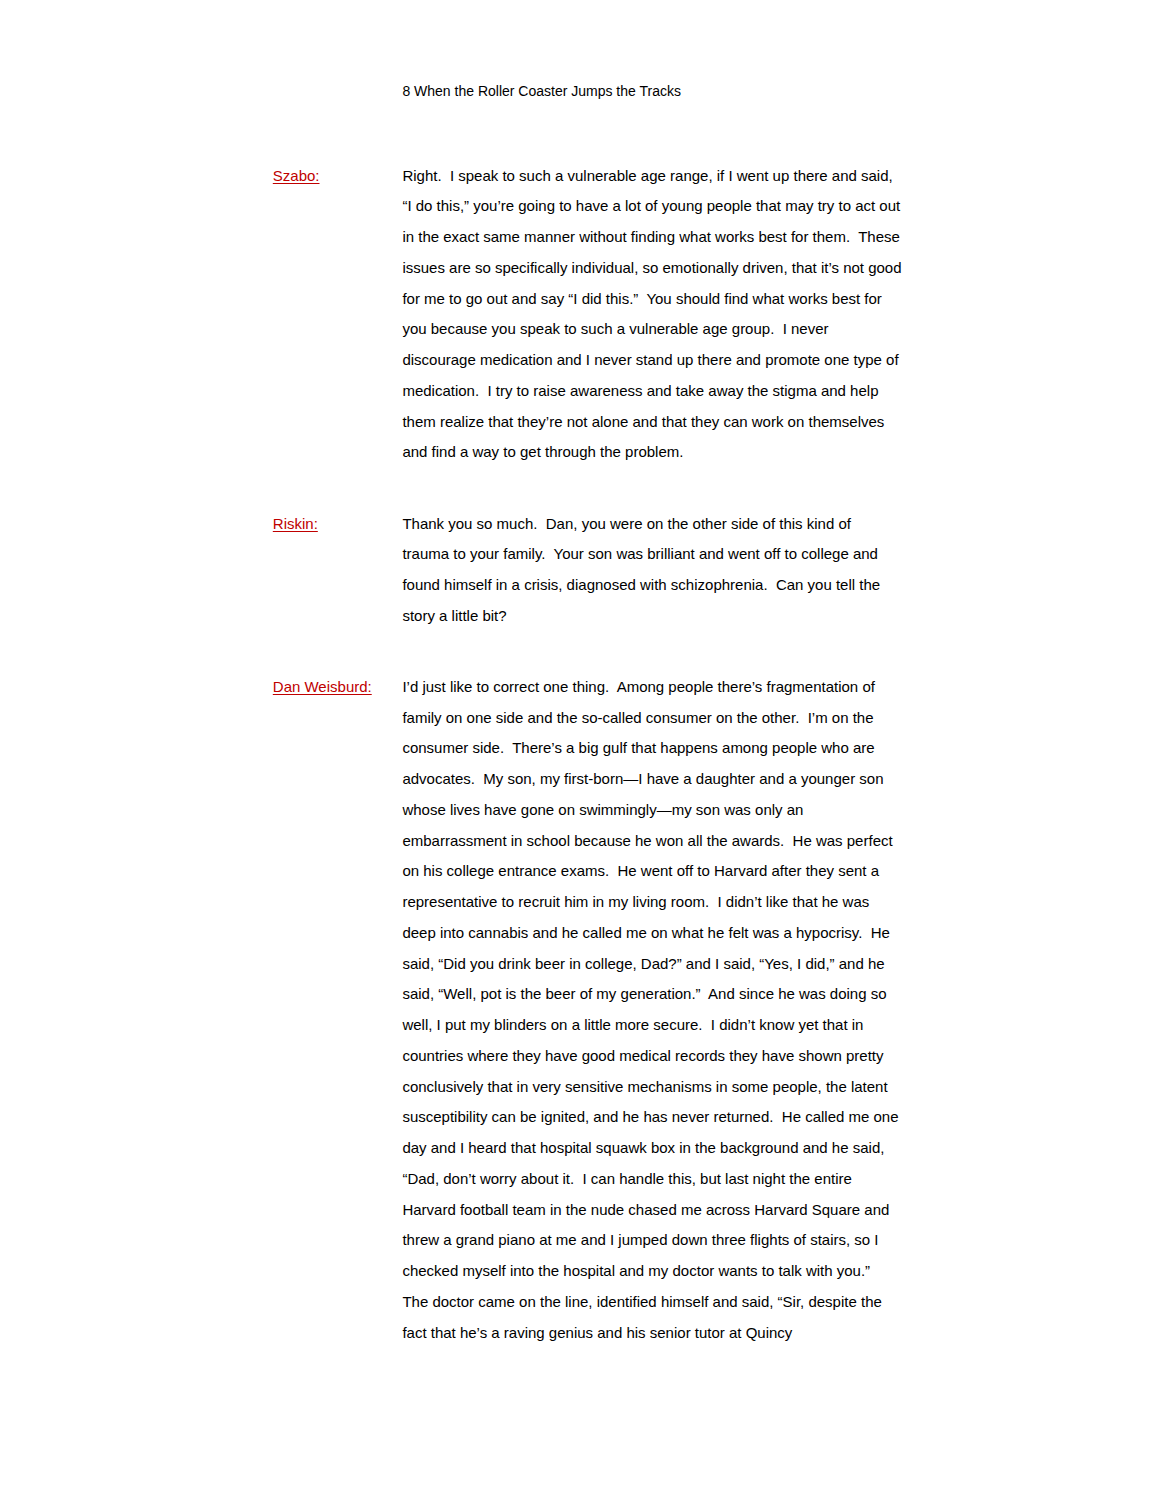8 When the Roller Coaster Jumps the Tracks
Szabo:
Right. I speak to such a vulnerable age range, if I went up there and said, “I do this,” you’re going to have a lot of young people that may try to act out in the exact same manner without finding what works best for them. These issues are so specifically individual, so emotionally driven, that it’s not good for me to go out and say “I did this.” You should find what works best for you because you speak to such a vulnerable age group. I never discourage medication and I never stand up there and promote one type of medication. I try to raise awareness and take away the stigma and help them realize that they’re not alone and that they can work on themselves and find a way to get through the problem.
Riskin:
Thank you so much. Dan, you were on the other side of this kind of trauma to your family. Your son was brilliant and went off to college and found himself in a crisis, diagnosed with schizophrenia. Can you tell the story a little bit?
Dan Weisburd:
I’d just like to correct one thing. Among people there’s fragmentation of family on one side and the so-called consumer on the other. I’m on the consumer side. There’s a big gulf that happens among people who are advocates. My son, my first-born—I have a daughter and a younger son whose lives have gone on swimmingly—my son was only an embarrassment in school because he won all the awards. He was perfect on his college entrance exams. He went off to Harvard after they sent a representative to recruit him in my living room. I didn’t like that he was deep into cannabis and he called me on what he felt was a hypocrisy. He said, “Did you drink beer in college, Dad?” and I said, “Yes, I did,” and he said, “Well, pot is the beer of my generation.” And since he was doing so well, I put my blinders on a little more secure. I didn’t know yet that in countries where they have good medical records they have shown pretty conclusively that in very sensitive mechanisms in some people, the latent susceptibility can be ignited, and he has never returned. He called me one day and I heard that hospital squawk box in the background and he said, “Dad, don’t worry about it. I can handle this, but last night the entire Harvard football team in the nude chased me across Harvard Square and threw a grand piano at me and I jumped down three flights of stairs, so I checked myself into the hospital and my doctor wants to talk with you.” The doctor came on the line, identified himself and said, “Sir, despite the fact that he’s a raving genius and his senior tutor at Quincy